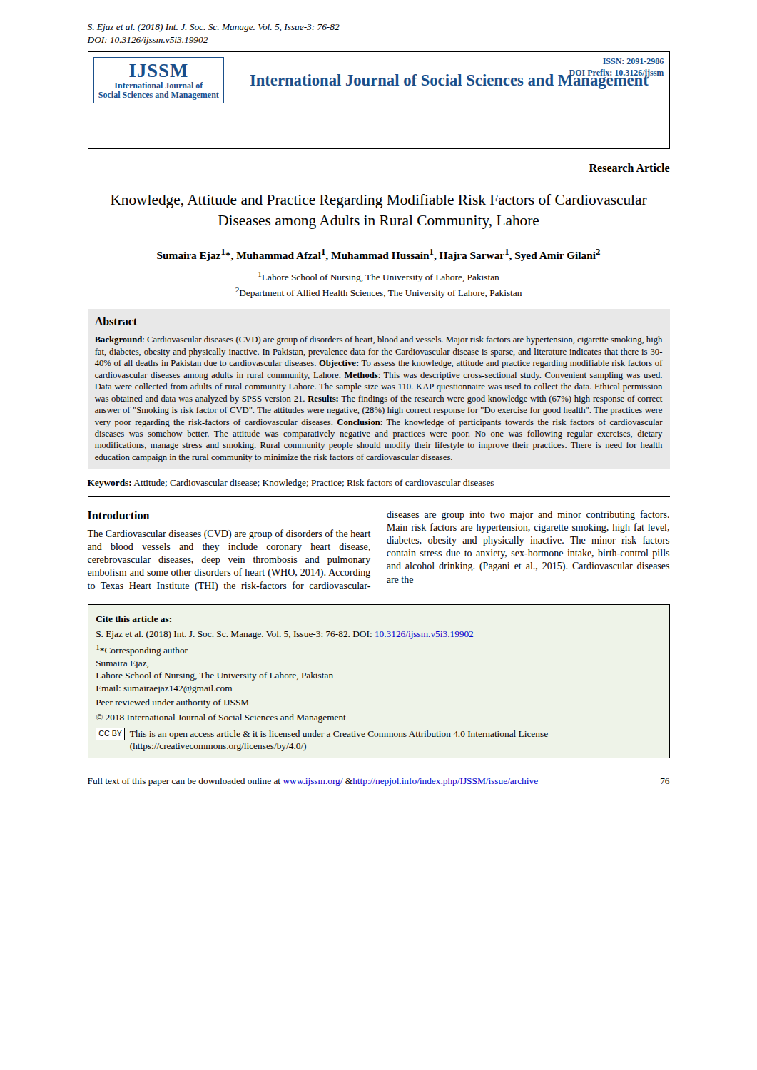S. Ejaz et al. (2018) Int. J. Soc. Sc. Manage. Vol. 5, Issue-3: 76-82
DOI: 10.3126/ijssm.v5i3.19902
ISSN: 2091-2986
DOI Prefix: 10.3126/ijssm
IJSSM International Journal of
Social Sciences and Management
International Journal of Social Sciences and Management
Research Article
Knowledge, Attitude and Practice Regarding Modifiable Risk Factors of Cardiovascular Diseases among Adults in Rural Community, Lahore
Sumaira Ejaz1*, Muhammad Afzal1, Muhammad Hussain1, Hajra Sarwar1, Syed Amir Gilani2
1Lahore School of Nursing, The University of Lahore, Pakistan
2Department of Allied Health Sciences, The University of Lahore, Pakistan
Abstract
Background: Cardiovascular diseases (CVD) are group of disorders of heart, blood and vessels. Major risk factors are hypertension, cigarette smoking, high fat, diabetes, obesity and physically inactive. In Pakistan, prevalence data for the Cardiovascular disease is sparse, and literature indicates that there is 30-40% of all deaths in Pakistan due to cardiovascular diseases. Objective: To assess the knowledge, attitude and practice regarding modifiable risk factors of cardiovascular diseases among adults in rural community, Lahore. Methods: This was descriptive cross-sectional study. Convenient sampling was used. Data were collected from adults of rural community Lahore. The sample size was 110. KAP questionnaire was used to collect the data. Ethical permission was obtained and data was analyzed by SPSS version 21. Results: The findings of the research were good knowledge with (67%) high response of correct answer of "Smoking is risk factor of CVD". The attitudes were negative, (28%) high correct response for "Do exercise for good health". The practices were very poor regarding the risk-factors of cardiovascular diseases. Conclusion: The knowledge of participants towards the risk factors of cardiovascular diseases was somehow better. The attitude was comparatively negative and practices were poor. No one was following regular exercises, dietary modifications, manage stress and smoking. Rural community people should modify their lifestyle to improve their practices. There is need for health education campaign in the rural community to minimize the risk factors of cardiovascular diseases.
Keywords: Attitude; Cardiovascular disease; Knowledge; Practice; Risk factors of cardiovascular diseases
Introduction
The Cardiovascular diseases (CVD) are group of disorders of the heart and blood vessels and they include coronary heart disease, cerebrovascular diseases, deep vein thrombosis and pulmonary embolism and some other disorders of heart (WHO, 2014). According to Texas Heart Institute (THI) the risk-factors for cardiovascular-diseases are group into two major and minor contributing factors. Main risk factors are hypertension, cigarette smoking, high fat level, diabetes, obesity and physically inactive. The minor risk factors contain stress due to anxiety, sex-hormone intake, birth-control pills and alcohol drinking. (Pagani et al., 2015). Cardiovascular diseases are the
Cite this article as:
S. Ejaz et al. (2018) Int. J. Soc. Sc. Manage. Vol. 5, Issue-3: 76-82. DOI: 10.3126/ijssm.v5i3.19902
1*Corresponding author
Sumaira Ejaz,
Lahore School of Nursing, The University of Lahore, Pakistan
Email: sumairaejaz142@gmail.com
Peer reviewed under authority of IJSSM
© 2018 International Journal of Social Sciences and Management
CC BY This is an open access article & it is licensed under a Creative Commons Attribution 4.0 International License (https://creativecommons.org/licenses/by/4.0/)
Full text of this paper can be downloaded online at www.ijssm.org/ &http://nepjol.info/index.php/IJSSM/issue/archive 76